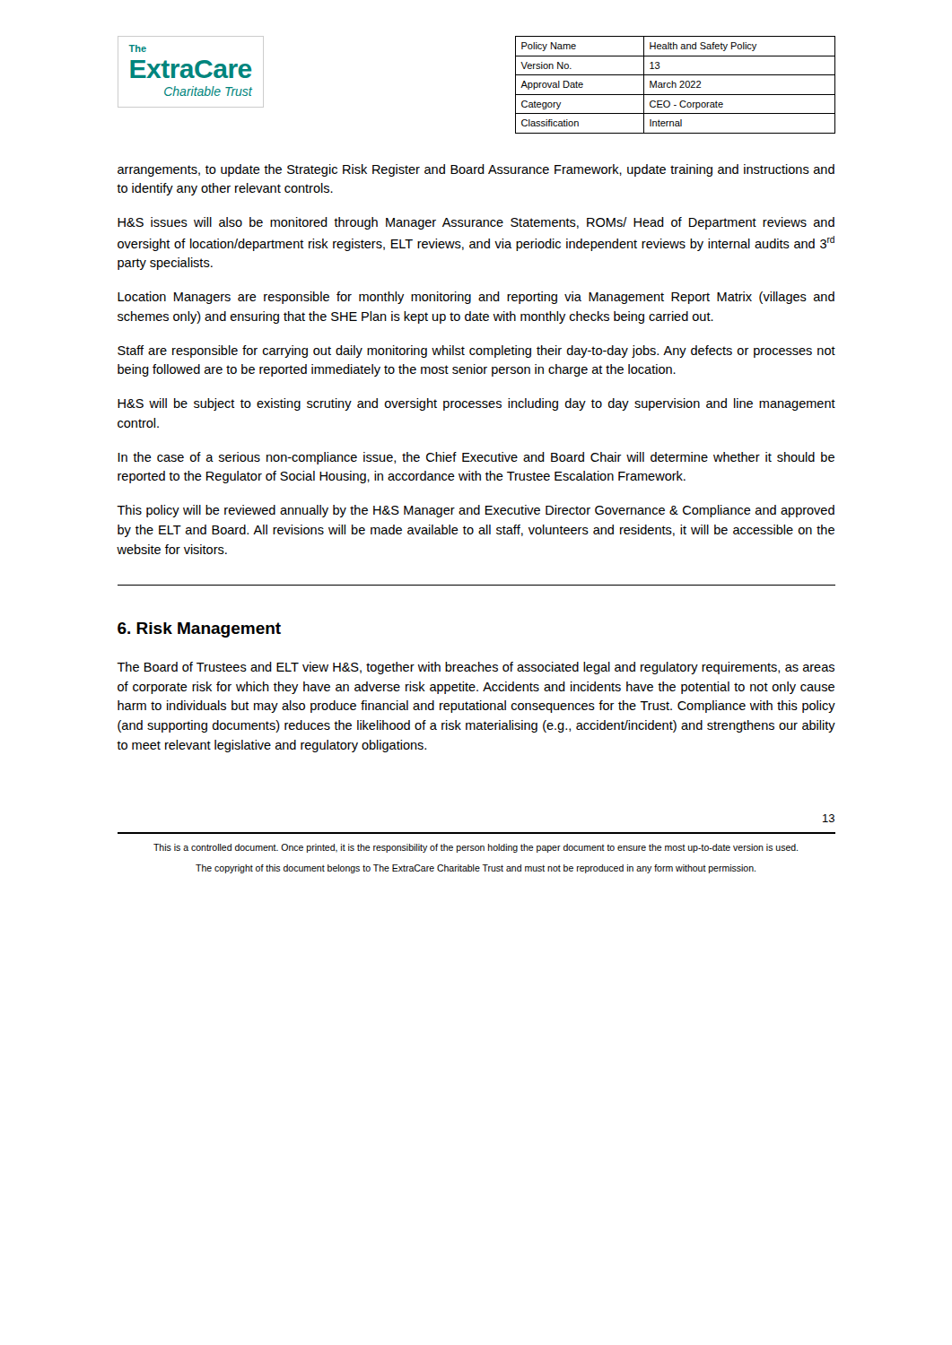The
ExtraCare
Charitable Trust
| Policy Name | Health and Safety Policy |
| Version No. | 13 |
| Approval Date | March 2022 |
| Category | CEO - Corporate |
| Classification | Internal |
arrangements, to update the Strategic Risk Register and Board Assurance Framework, update training and instructions and to identify any other relevant controls.
H&S issues will also be monitored through Manager Assurance Statements, ROMs/ Head of Department reviews and oversight of location/department risk registers, ELT reviews, and via periodic independent reviews by internal audits and 3rd party specialists.
Location Managers are responsible for monthly monitoring and reporting via Management Report Matrix (villages and schemes only) and ensuring that the SHE Plan is kept up to date with monthly checks being carried out.
Staff are responsible for carrying out daily monitoring whilst completing their day-to-day jobs. Any defects or processes not being followed are to be reported immediately to the most senior person in charge at the location.
H&S will be subject to existing scrutiny and oversight processes including day to day supervision and line management control.
In the case of a serious non-compliance issue, the Chief Executive and Board Chair will determine whether it should be reported to the Regulator of Social Housing, in accordance with the Trustee Escalation Framework.
This policy will be reviewed annually by the H&S Manager and Executive Director Governance & Compliance and approved by the ELT and Board. All revisions will be made available to all staff, volunteers and residents, it will be accessible on the website for visitors.
6. Risk Management
The Board of Trustees and ELT view H&S, together with breaches of associated legal and regulatory requirements, as areas of corporate risk for which they have an adverse risk appetite. Accidents and incidents have the potential to not only cause harm to individuals but may also produce financial and reputational consequences for the Trust. Compliance with this policy (and supporting documents) reduces the likelihood of a risk materialising (e.g., accident/incident) and strengthens our ability to meet relevant legislative and regulatory obligations.
13
This is a controlled document. Once printed, it is the responsibility of the person holding the paper document to ensure the most up-to-date version is used.
The copyright of this document belongs to The ExtraCare Charitable Trust and must not be reproduced in any form without permission.